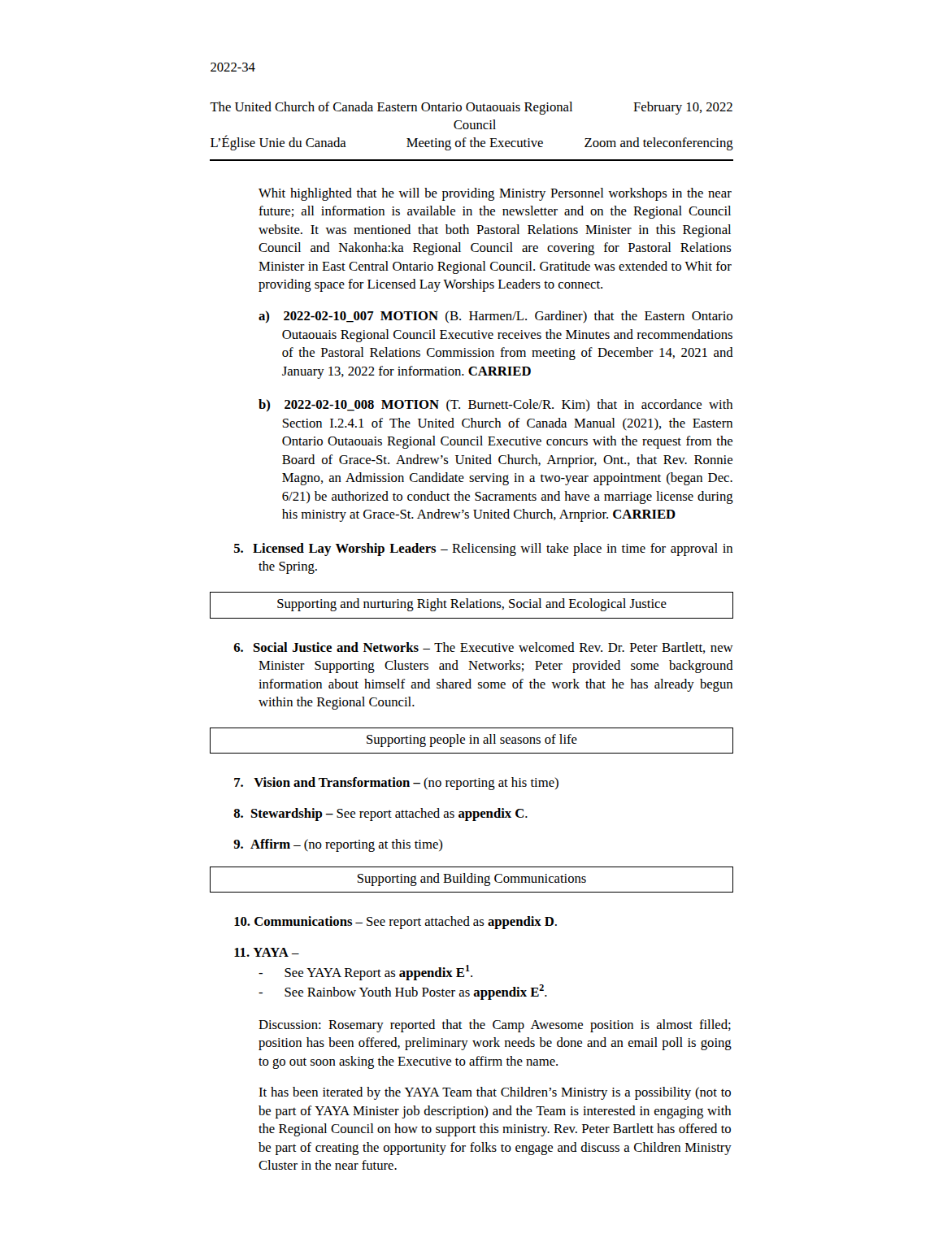2022-34
| The United Church of Canada | Eastern Ontario Outaouais Regional Council | February 10, 2022 |
| L’Église Unie du Canada | Meeting of the Executive | Zoom and teleconferencing |
Whit highlighted that he will be providing Ministry Personnel workshops in the near future; all information is available in the newsletter and on the Regional Council website. It was mentioned that both Pastoral Relations Minister in this Regional Council and Nakonha:ka Regional Council are covering for Pastoral Relations Minister in East Central Ontario Regional Council. Gratitude was extended to Whit for providing space for Licensed Lay Worships Leaders to connect.
a) 2022-02-10_007 MOTION (B. Harmen/L. Gardiner) that the Eastern Ontario Outaouais Regional Council Executive receives the Minutes and recommendations of the Pastoral Relations Commission from meeting of December 14, 2021 and January 13, 2022 for information. CARRIED
b) 2022-02-10_008 MOTION (T. Burnett-Cole/R. Kim) that in accordance with Section I.2.4.1 of The United Church of Canada Manual (2021), the Eastern Ontario Outaouais Regional Council Executive concurs with the request from the Board of Grace-St. Andrew’s United Church, Arnprior, Ont., that Rev. Ronnie Magno, an Admission Candidate serving in a two-year appointment (began Dec. 6/21) be authorized to conduct the Sacraments and have a marriage license during his ministry at Grace-St. Andrew’s United Church, Arnprior. CARRIED
5. Licensed Lay Worship Leaders – Relicensing will take place in time for approval in the Spring.
Supporting and nurturing Right Relations, Social and Ecological Justice
6. Social Justice and Networks – The Executive welcomed Rev. Dr. Peter Bartlett, new Minister Supporting Clusters and Networks; Peter provided some background information about himself and shared some of the work that he has already begun within the Regional Council.
Supporting people in all seasons of life
7. Vision and Transformation – (no reporting at his time)
8. Stewardship – See report attached as appendix C.
9. Affirm – (no reporting at this time)
Supporting and Building Communications
10. Communications – See report attached as appendix D.
11. YAYA –
See YAYA Report as appendix E1.
See Rainbow Youth Hub Poster as appendix E2.
Discussion: Rosemary reported that the Camp Awesome position is almost filled; position has been offered, preliminary work needs be done and an email poll is going to go out soon asking the Executive to affirm the name.
It has been iterated by the YAYA Team that Children’s Ministry is a possibility (not to be part of YAYA Minister job description) and the Team is interested in engaging with the Regional Council on how to support this ministry. Rev. Peter Bartlett has offered to be part of creating the opportunity for folks to engage and discuss a Children Ministry Cluster in the near future.